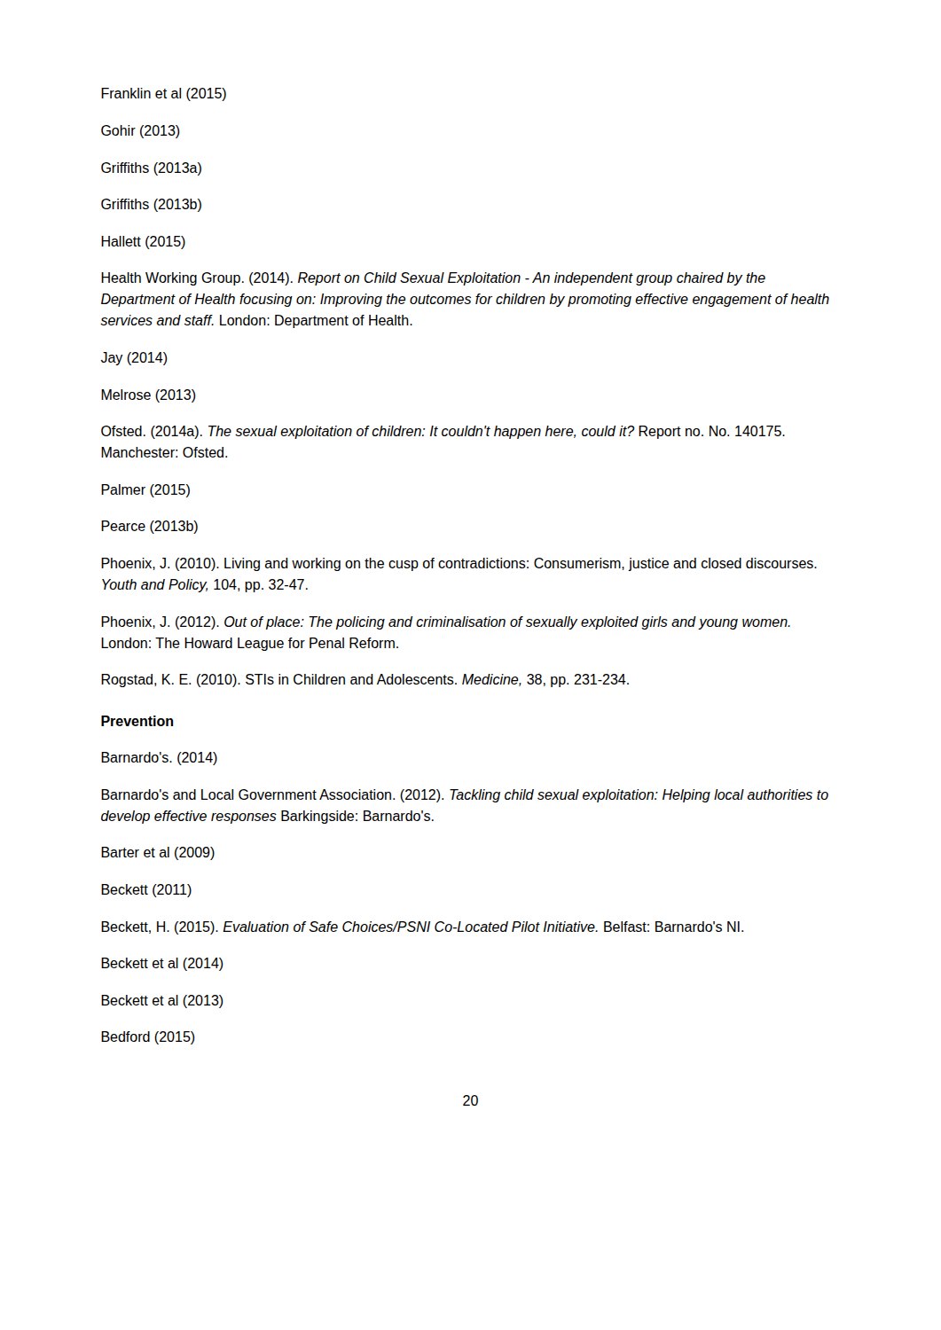Franklin et al (2015)
Gohir (2013)
Griffiths (2013a)
Griffiths (2013b)
Hallett (2015)
Health Working Group. (2014). Report on Child Sexual Exploitation - An independent group chaired by the Department of Health focusing on: Improving the outcomes for children by promoting effective engagement of health services and staff. London: Department of Health.
Jay (2014)
Melrose (2013)
Ofsted. (2014a). The sexual exploitation of children: It couldn't happen here, could it? Report no. No. 140175. Manchester: Ofsted.
Palmer (2015)
Pearce (2013b)
Phoenix, J. (2010). Living and working on the cusp of contradictions: Consumerism, justice and closed discourses. Youth and Policy, 104, pp. 32-47.
Phoenix, J. (2012). Out of place: The policing and criminalisation of sexually exploited girls and young women. London: The Howard League for Penal Reform.
Rogstad, K. E. (2010). STIs in Children and Adolescents. Medicine, 38, pp. 231-234.
Prevention
Barnardo's. (2014)
Barnardo's and Local Government Association. (2012). Tackling child sexual exploitation: Helping local authorities to develop effective responses Barkingside: Barnardo's.
Barter et al (2009)
Beckett (2011)
Beckett, H. (2015). Evaluation of Safe Choices/PSNI Co-Located Pilot Initiative. Belfast: Barnardo's NI.
Beckett et al (2014)
Beckett et al (2013)
Bedford (2015)
20